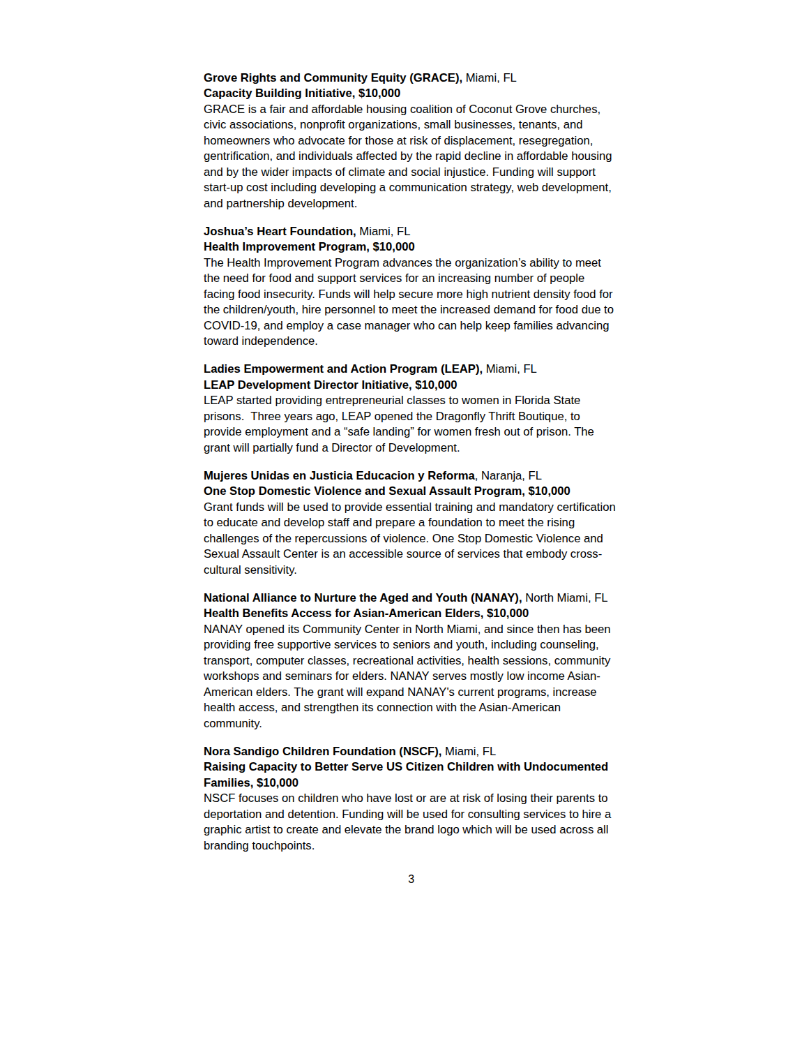Grove Rights and Community Equity (GRACE), Miami, FL
Capacity Building Initiative, $10,000
GRACE is a fair and affordable housing coalition of Coconut Grove churches, civic associations, nonprofit organizations, small businesses, tenants, and homeowners who advocate for those at risk of displacement, resegregation, gentrification, and individuals affected by the rapid decline in affordable housing and by the wider impacts of climate and social injustice. Funding will support start-up cost including developing a communication strategy, web development, and partnership development.
Joshua’s Heart Foundation, Miami, FL
Health Improvement Program, $10,000
The Health Improvement Program advances the organization’s ability to meet the need for food and support services for an increasing number of people facing food insecurity. Funds will help secure more high nutrient density food for the children/youth, hire personnel to meet the increased demand for food due to COVID-19, and employ a case manager who can help keep families advancing toward independence.
Ladies Empowerment and Action Program (LEAP), Miami, FL
LEAP Development Director Initiative, $10,000
LEAP started providing entrepreneurial classes to women in Florida State prisons. Three years ago, LEAP opened the Dragonfly Thrift Boutique, to provide employment and a “safe landing” for women fresh out of prison. The grant will partially fund a Director of Development.
Mujeres Unidas en Justicia Educacion y Reforma, Naranja, FL
One Stop Domestic Violence and Sexual Assault Program, $10,000
Grant funds will be used to provide essential training and mandatory certification to educate and develop staff and prepare a foundation to meet the rising challenges of the repercussions of violence. One Stop Domestic Violence and Sexual Assault Center is an accessible source of services that embody cross-cultural sensitivity.
National Alliance to Nurture the Aged and Youth (NANAY), North Miami, FL
Health Benefits Access for Asian-American Elders, $10,000
NANAY opened its Community Center in North Miami, and since then has been providing free supportive services to seniors and youth, including counseling, transport, computer classes, recreational activities, health sessions, community workshops and seminars for elders. NANAY serves mostly low income Asian-American elders. The grant will expand NANAY's current programs, increase health access, and strengthen its connection with the Asian-American community.
Nora Sandigo Children Foundation (NSCF), Miami, FL
Raising Capacity to Better Serve US Citizen Children with Undocumented Families, $10,000
NSCF focuses on children who have lost or are at risk of losing their parents to deportation and detention. Funding will be used for consulting services to hire a graphic artist to create and elevate the brand logo which will be used across all branding touchpoints.
3